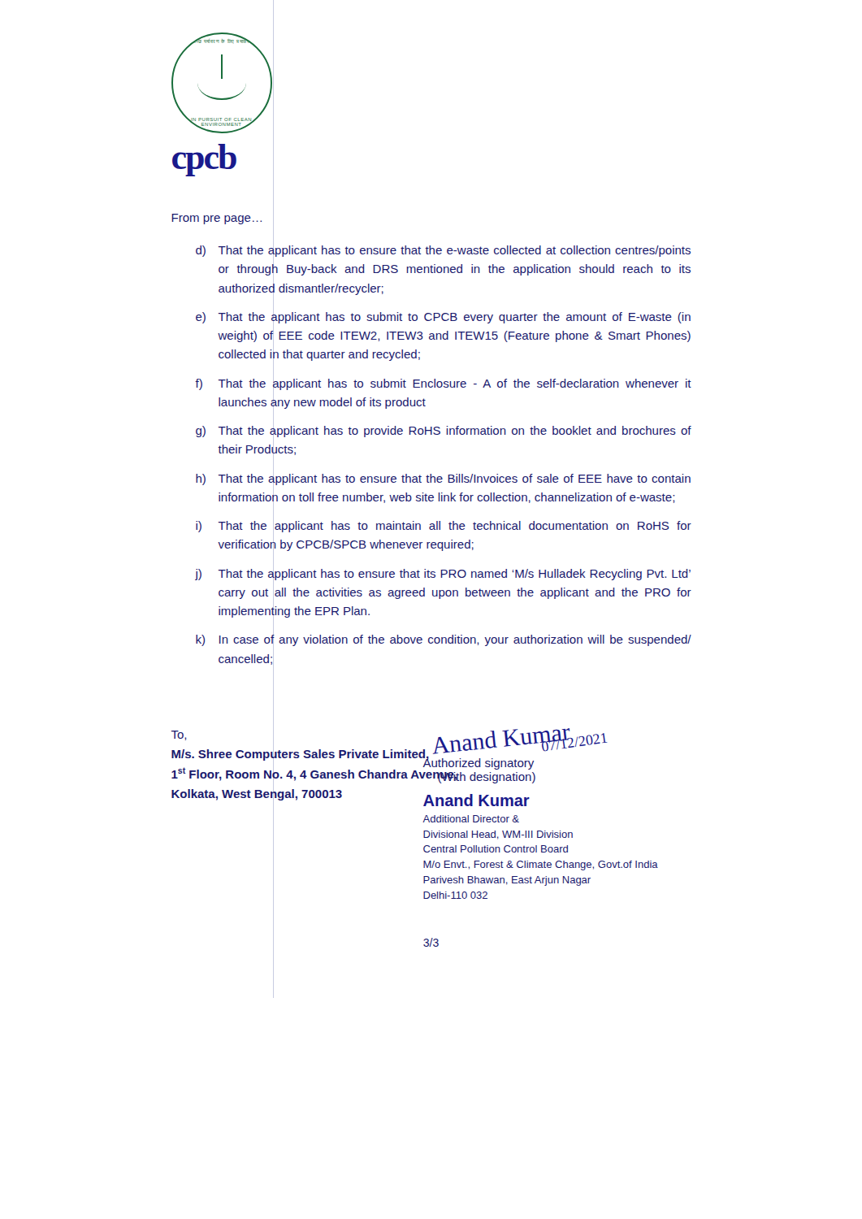स्वच्छ पर्यावरण के लिए प्रयासरत
IN PURSUIT OF CLEAN ENVIRONMENT
cpcb
From pre page…
d) That the applicant has to ensure that the e-waste collected at collection centres/points or through Buy-back and DRS mentioned in the application should reach to its authorized dismantler/recycler;
e) That the applicant has to submit to CPCB every quarter the amount of E-waste (in weight) of EEE code ITEW2, ITEW3 and ITEW15 (Feature phone & Smart Phones) collected in that quarter and recycled;
f) That the applicant has to submit Enclosure - A of the self-declaration whenever it launches any new model of its product
g) That the applicant has to provide RoHS information on the booklet and brochures of their Products;
h) That the applicant has to ensure that the Bills/Invoices of sale of EEE have to contain information on toll free number, web site link for collection, channelization of e-waste;
i) That the applicant has to maintain all the technical documentation on RoHS for verification by CPCB/SPCB whenever required;
j) That the applicant has to ensure that its PRO named ‘M/s Hulladek Recycling Pvt. Ltd’ carry out all the activities as agreed upon between the applicant and the PRO for implementing the EPR Plan.
k) In case of any violation of the above condition, your authorization will be suspended/ cancelled;
Anand Kumar 07/12/2021
Authorized signatory
(With designation)
Anand Kumar
Additional Director &
Divisional Head, WM-III Division
Central Pollution Control Board
M/o Envt., Forest & Climate Change, Govt.of India
Parivesh Bhawan, East Arjun Nagar
Delhi-110 032
To,
M/s. Shree Computers Sales Private Limited,
1st Floor, Room No. 4, 4 Ganesh Chandra Avenue,
Kolkata, West Bengal, 700013
3/3